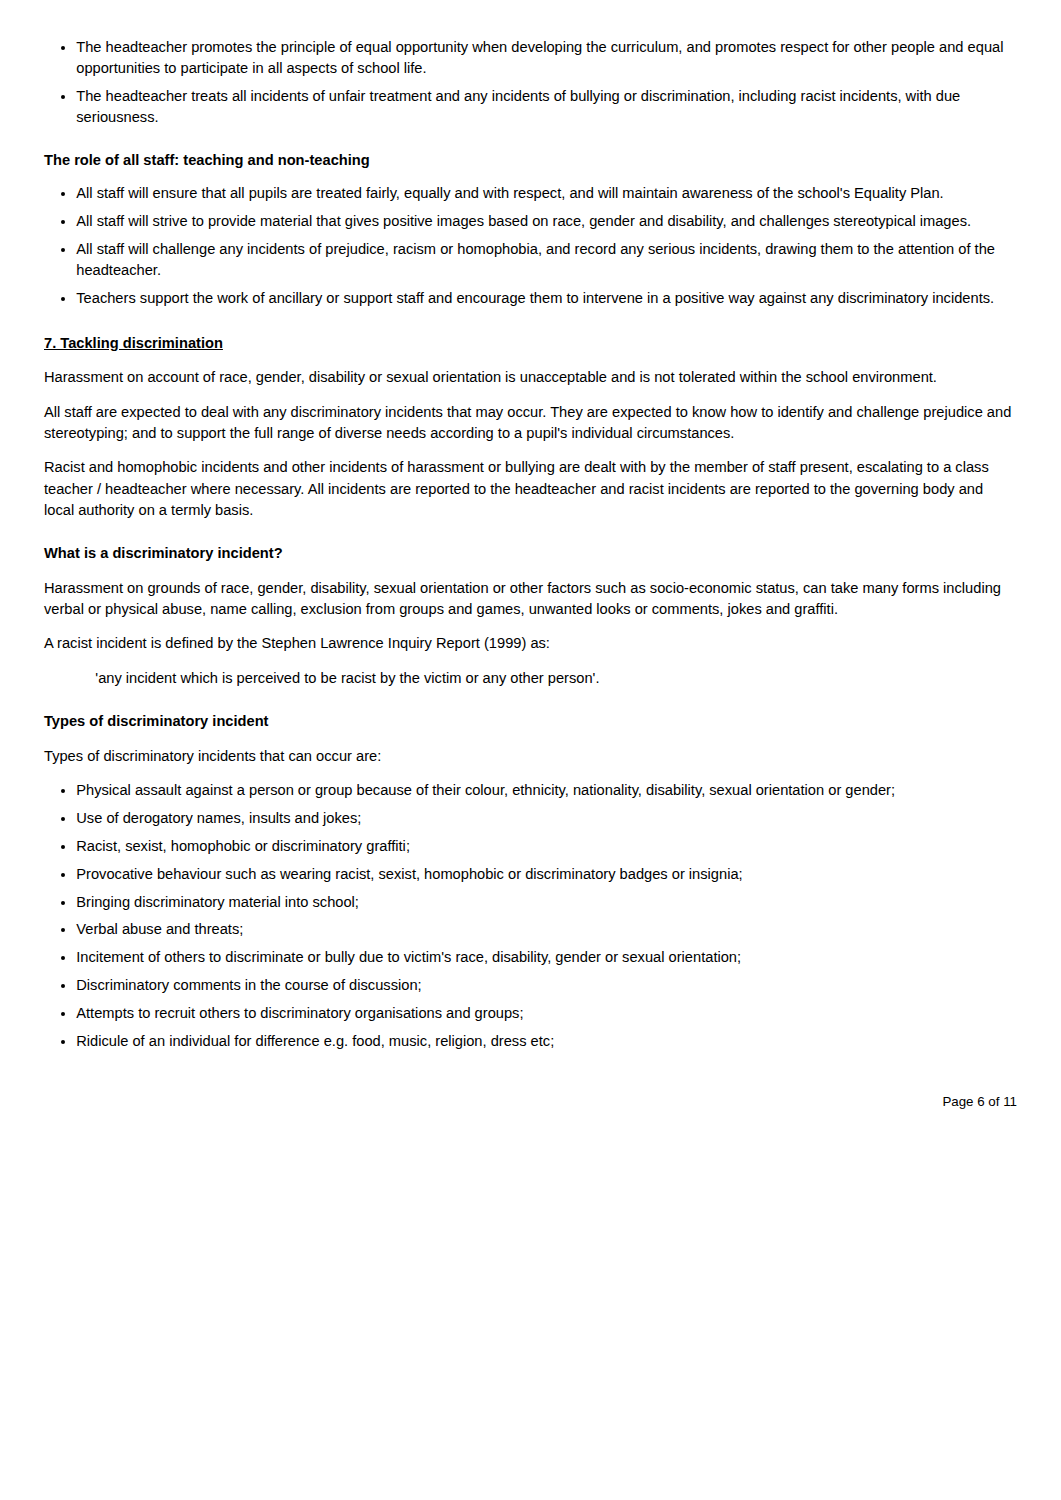The headteacher promotes the principle of equal opportunity when developing the curriculum, and promotes respect for other people and equal opportunities to participate in all aspects of school life.
The headteacher treats all incidents of unfair treatment and any incidents of bullying or discrimination, including racist incidents, with due seriousness.
The role of all staff: teaching and non-teaching
All staff will ensure that all pupils are treated fairly, equally and with respect, and will maintain awareness of the school's Equality Plan.
All staff will strive to provide material that gives positive images based on race, gender and disability, and challenges stereotypical images.
All staff will challenge any incidents of prejudice, racism or homophobia, and record any serious incidents, drawing them to the attention of the headteacher.
Teachers support the work of ancillary or support staff and encourage them to intervene in a positive way against any discriminatory incidents.
7. Tackling discrimination
Harassment on account of race, gender, disability or sexual orientation is unacceptable and is not tolerated within the school environment.
All staff are expected to deal with any discriminatory incidents that may occur. They are expected to know how to identify and challenge prejudice and stereotyping; and to support the full range of diverse needs according to a pupil's individual circumstances.
Racist and homophobic incidents and other incidents of harassment or bullying are dealt with by the member of staff present, escalating to a class teacher / headteacher where necessary. All incidents are reported to the headteacher and racist incidents are reported to the governing body and local authority on a termly basis.
What is a discriminatory incident?
Harassment on grounds of race, gender, disability, sexual orientation or other factors such as socio-economic status, can take many forms including verbal or physical abuse, name calling, exclusion from groups and games, unwanted looks or comments, jokes and graffiti.
A racist incident is defined by the Stephen Lawrence Inquiry Report (1999) as:
'any incident which is perceived to be racist by the victim or any other person'.
Types of discriminatory incident
Types of discriminatory incidents that can occur are:
Physical assault against a person or group because of their colour, ethnicity, nationality, disability, sexual orientation or gender;
Use of derogatory names, insults and jokes;
Racist, sexist, homophobic or discriminatory graffiti;
Provocative behaviour such as wearing racist, sexist, homophobic or discriminatory badges or insignia;
Bringing discriminatory material into school;
Verbal abuse and threats;
Incitement of others to discriminate or bully due to victim's race, disability, gender or sexual orientation;
Discriminatory comments in the course of discussion;
Attempts to recruit others to discriminatory organisations and groups;
Ridicule of an individual for difference e.g. food, music, religion, dress etc;
Page 6 of 11